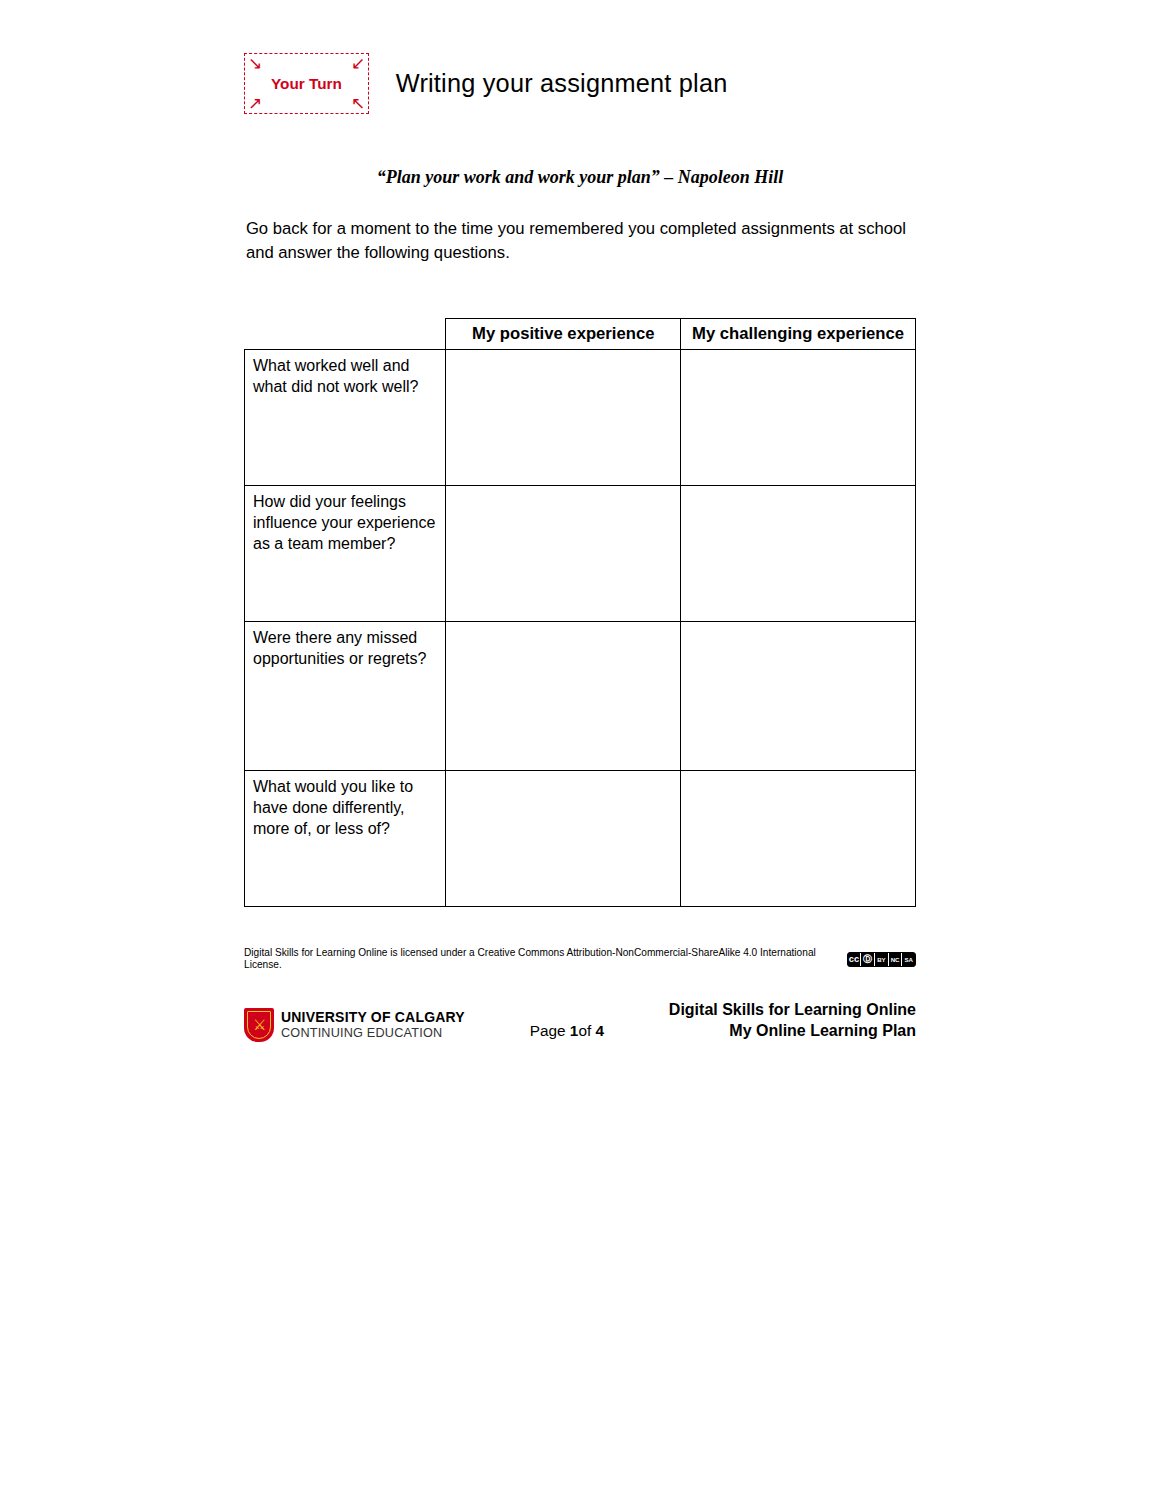↘ ↙ Your Turn ↗ ↖
Writing your assignment plan
“Plan your work and work your plan” – Napoleon Hill
Go back for a moment to the time you remembered you completed assignments at school and answer the following questions.
| | My positive experience | My challenging experience |
| --- | --- | --- |
| What worked well and what did not work well? | | |
| How did your feelings influence your experience as a team member? | | |
| Were there any missed opportunities or regrets? | | |
| What would you like to have done differently, more of, or less of? | | |
Digital Skills for Learning Online is licensed under a Creative Commons Attribution-NonCommercial-ShareAlike 4.0 International License. ccⒹBY NC SA
⚔
UNIVERSITY OF CALGARY
CONTINUING EDUCATION
Page 1of 4
Digital Skills for Learning Online
My Online Learning Plan